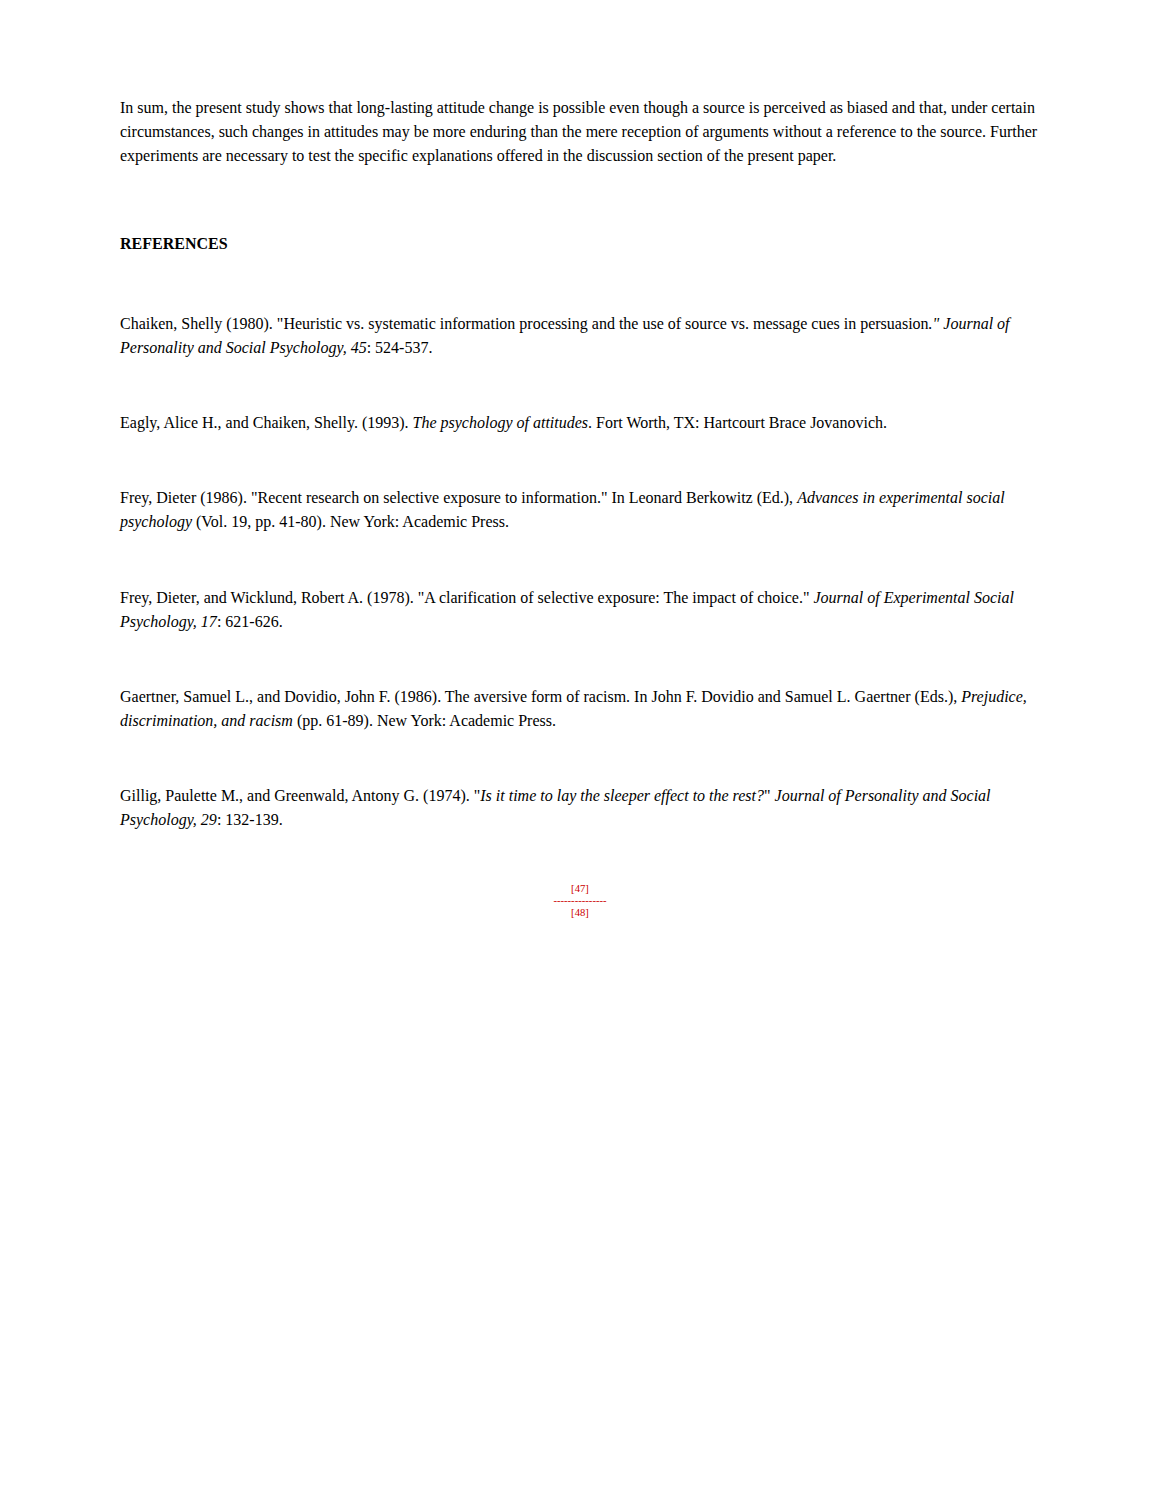In sum, the present study shows that long-lasting attitude change is possible even though a source is perceived as biased and that, under certain circumstances, such changes in attitudes may be more enduring than the mere reception of arguments without a reference to the source. Further experiments are necessary to test the specific explanations offered in the discussion section of the present paper.
REFERENCES
Chaiken, Shelly (1980). "Heuristic vs. systematic information processing and the use of source vs. message cues in persuasion." Journal of Personality and Social Psychology, 45: 524-537.
Eagly, Alice H., and Chaiken, Shelly. (1993). The psychology of attitudes. Fort Worth, TX: Hartcourt Brace Jovanovich.
Frey, Dieter (1986). "Recent research on selective exposure to information." In Leonard Berkowitz (Ed.), Advances in experimental social psychology (Vol. 19, pp. 41-80). New York: Academic Press.
Frey, Dieter, and Wicklund, Robert A. (1978). "A clarification of selective exposure: The impact of choice." Journal of Experimental Social Psychology, 17: 621-626.
Gaertner, Samuel L., and Dovidio, John F. (1986). The aversive form of racism. In John F. Dovidio and Samuel L. Gaertner (Eds.), Prejudice, discrimination, and racism (pp. 61-89). New York: Academic Press.
Gillig, Paulette M., and Greenwald, Antony G. (1974). "Is it time to lay the sleeper effect to the rest?" Journal of Personality and Social Psychology, 29: 132-139.
[47]
---------------
[48]